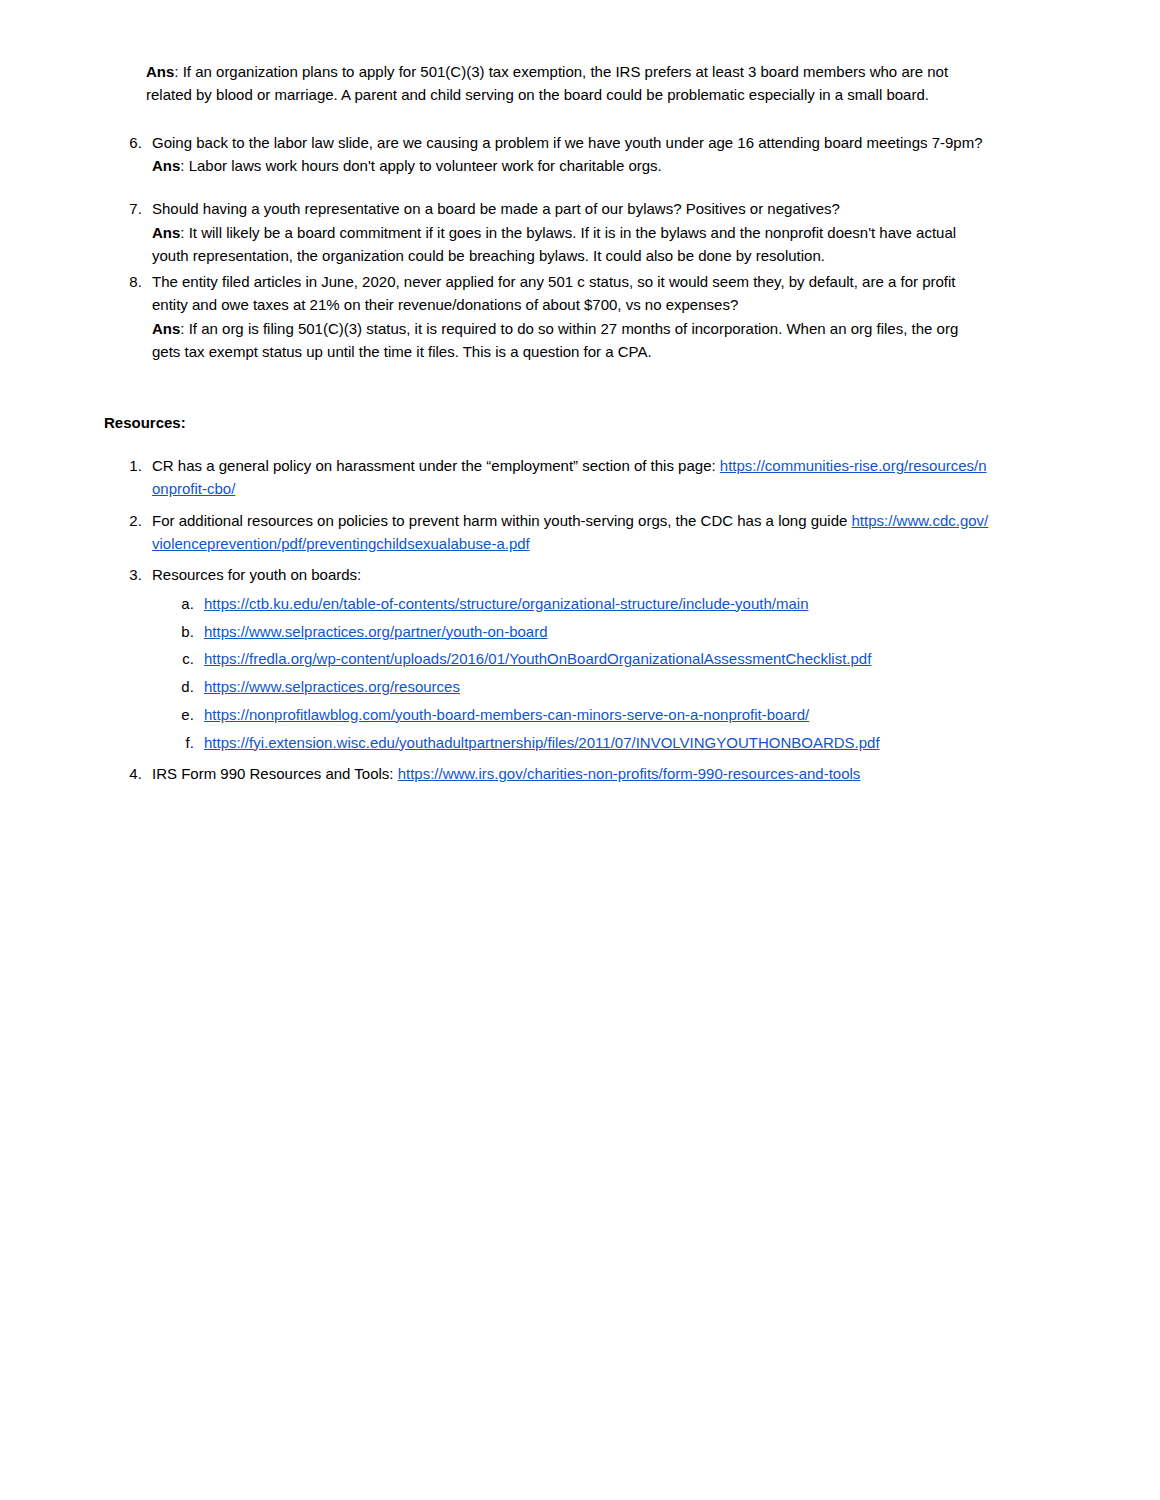Ans: If an organization plans to apply for 501(C)(3) tax exemption, the IRS prefers at least 3 board members who are not related by blood or marriage. A parent and child serving on the board could be problematic especially in a small board.
Going back to the labor law slide, are we causing a problem if we have youth under age 16 attending board meetings 7-9pm?
Ans: Labor laws work hours don't apply to volunteer work for charitable orgs.
Should having a youth representative on a board be made a part of our bylaws? Positives or negatives?
Ans: It will likely be a board commitment if it goes in the bylaws. If it is in the bylaws and the nonprofit doesn't have actual youth representation, the organization could be breaching bylaws. It could also be done by resolution.
The entity filed articles in June, 2020, never applied for any 501 c status, so it would seem they, by default, are a for profit entity and owe taxes at 21% on their revenue/donations of about $700, vs no expenses?
Ans: If an org is filing 501(C)(3) status, it is required to do so within 27 months of incorporation. When an org files, the org gets tax exempt status up until the time it files. This is a question for a CPA.
Resources:
CR has a general policy on harassment under the “employment” section of this page: https://communities-rise.org/resources/nonprofit-cbo/
For additional resources on policies to prevent harm within youth-serving orgs, the CDC has a long guide https://www.cdc.gov/violenceprevention/pdf/preventingchildsexualabuse-a.pdf
Resources for youth on boards:
https://ctb.ku.edu/en/table-of-contents/structure/organizational-structure/include-youth/main
https://www.selpractices.org/partner/youth-on-board
https://fredla.org/wp-content/uploads/2016/01/YouthOnBoardOrganizationalAssessmentChecklist.pdf
https://www.selpractices.org/resources
https://nonprofitlawblog.com/youth-board-members-can-minors-serve-on-a-nonprofit-board/
https://fyi.extension.wisc.edu/youthadultpartnership/files/2011/07/INVOLVINGYOUTHONBOARDS.pdf
IRS Form 990 Resources and Tools: https://www.irs.gov/charities-non-profits/form-990-resources-and-tools